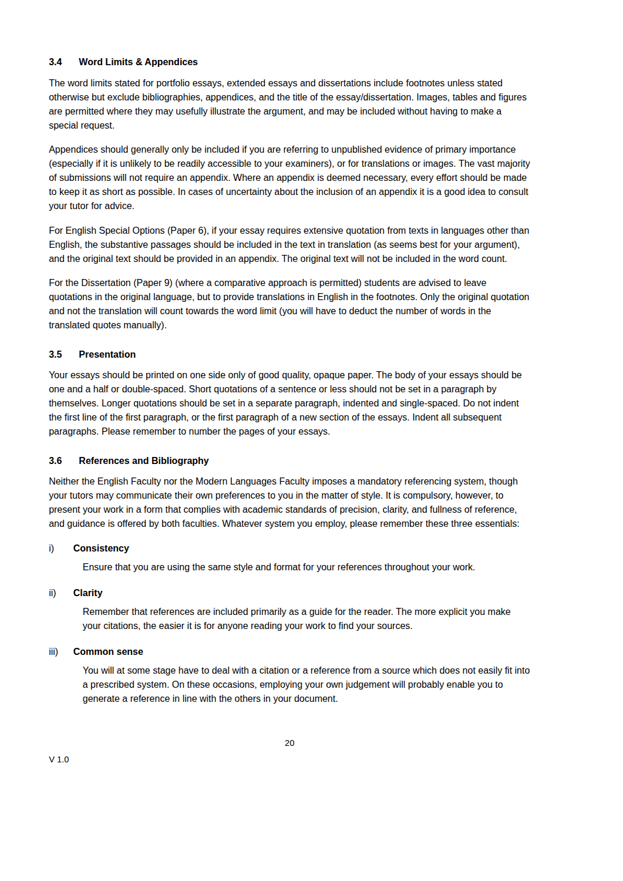3.4 Word Limits & Appendices
The word limits stated for portfolio essays, extended essays and dissertations include footnotes unless stated otherwise but exclude bibliographies, appendices, and the title of the essay/dissertation. Images, tables and figures are permitted where they may usefully illustrate the argument, and may be included without having to make a special request.
Appendices should generally only be included if you are referring to unpublished evidence of primary importance (especially if it is unlikely to be readily accessible to your examiners), or for translations or images. The vast majority of submissions will not require an appendix. Where an appendix is deemed necessary, every effort should be made to keep it as short as possible. In cases of uncertainty about the inclusion of an appendix it is a good idea to consult your tutor for advice.
For English Special Options (Paper 6), if your essay requires extensive quotation from texts in languages other than English, the substantive passages should be included in the text in translation (as seems best for your argument), and the original text should be provided in an appendix. The original text will not be included in the word count.
For the Dissertation (Paper 9) (where a comparative approach is permitted) students are advised to leave quotations in the original language, but to provide translations in English in the footnotes. Only the original quotation and not the translation will count towards the word limit (you will have to deduct the number of words in the translated quotes manually).
3.5 Presentation
Your essays should be printed on one side only of good quality, opaque paper. The body of your essays should be one and a half or double-spaced. Short quotations of a sentence or less should not be set in a paragraph by themselves. Longer quotations should be set in a separate paragraph, indented and single-spaced. Do not indent the first line of the first paragraph, or the first paragraph of a new section of the essays. Indent all subsequent paragraphs. Please remember to number the pages of your essays.
3.6 References and Bibliography
Neither the English Faculty nor the Modern Languages Faculty imposes a mandatory referencing system, though your tutors may communicate their own preferences to you in the matter of style. It is compulsory, however, to present your work in a form that complies with academic standards of precision, clarity, and fullness of reference, and guidance is offered by both faculties. Whatever system you employ, please remember these three essentials:
i) Consistency Ensure that you are using the same style and format for your references throughout your work.
ii) Clarity Remember that references are included primarily as a guide for the reader. The more explicit you make your citations, the easier it is for anyone reading your work to find your sources.
iii) Common sense You will at some stage have to deal with a citation or a reference from a source which does not easily fit into a prescribed system. On these occasions, employing your own judgement will probably enable you to generate a reference in line with the others in your document.
20
V 1.0